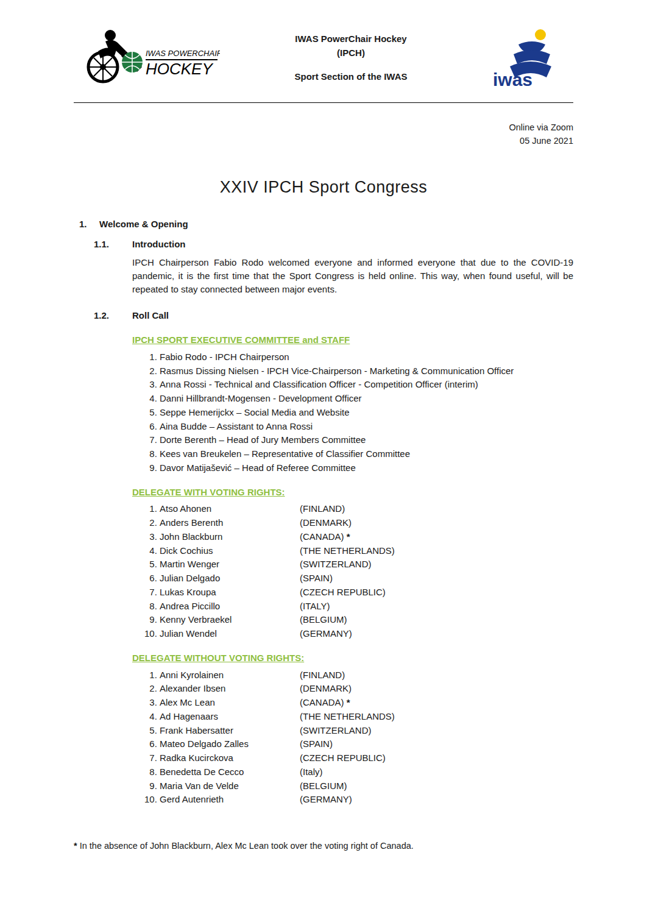IWAS POWERCHAIR HOCKEY
IWAS PowerChair Hockey
(IPCH) Sport Section of the IWAS
iwas
Online via Zoom
05 June 2021
XXIV IPCH Sport Congress
Welcome & Opening
Introduction
IPCH Chairperson Fabio Rodo welcomed everyone and informed everyone that due to the COVID-19 pandemic, it is the first time that the Sport Congress is held online. This way, when found useful, will be repeated to stay connected between major events.
Roll Call
IPCH SPORT EXECUTIVE COMMITTEE and STAFF
Fabio Rodo - IPCH Chairperson
Rasmus Dissing Nielsen - IPCH Vice-Chairperson - Marketing & Communication Officer
Anna Rossi - Technical and Classification Officer - Competition Officer (interim)
Danni Hillbrandt-Mogensen - Development Officer
Seppe Hemerijckx – Social Media and Website
Aina Budde – Assistant to Anna Rossi
Dorte Berenth – Head of Jury Members Committee
Kees van Breukelen – Representative of Classifier Committee
Davor Matijašević – Head of Referee Committee
DELEGATE WITH VOTING RIGHTS:
Atso Ahonen(FINLAND)
Anders Berenth(DENMARK)
John Blackburn(CANADA) *
Dick Cochius(THE NETHERLANDS)
Martin Wenger(SWITZERLAND)
Julian Delgado(SPAIN)
Lukas Kroupa(CZECH REPUBLIC)
Andrea Piccillo(ITALY)
Kenny Verbraekel(BELGIUM)
Julian Wendel(GERMANY)
DELEGATE WITHOUT VOTING RIGHTS:
Anni Kyrolainen(FINLAND)
Alexander Ibsen(DENMARK)
Alex Mc Lean(CANADA) *
Ad Hagenaars(THE NETHERLANDS)
Frank Habersatter(SWITZERLAND)
Mateo Delgado Zalles(SPAIN)
Radka Kucirckova(CZECH REPUBLIC)
Benedetta De Cecco(Italy)
Maria Van de Velde(BELGIUM)
Gerd Autenrieth(GERMANY)
* In the absence of John Blackburn, Alex Mc Lean took over the voting right of Canada.